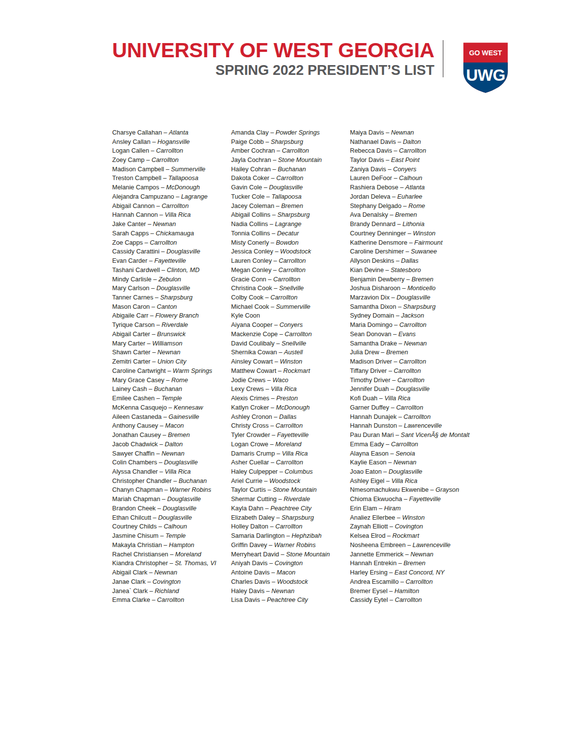UNIVERSITY OF WEST GEORGIA
SPRING 2022 PRESIDENT’S LIST
GO WEST UWG
Charsye Callahan – Atlanta
Ansley Callan – Hogansville
Logan Callen – Carrollton
Zoey Camp – Carrollton
Madison Campbell – Summerville
Treston Campbell – Tallapoosa
Melanie Campos – McDonough
Alejandra Campuzano – Lagrange
Abigail Cannon – Carrollton
Hannah Cannon – Villa Rica
Jake Canter – Newnan
Sarah Capps – Chickamauga
Zoe Capps – Carrollton
Cassidy Carattini – Douglasville
Evan Carder – Fayetteville
Tashani Cardwell – Clinton, MD
Mindy Carlisle – Zebulon
Mary Carlson – Douglasville
Tanner Carnes – Sharpsburg
Mason Caron – Canton
Abigaile Carr – Flowery Branch
Tyrique Carson – Riverdale
Abigail Carter – Brunswick
Mary Carter – Williamson
Shawn Carter – Newnan
Zemitri Carter – Union City
Caroline Cartwright – Warm Springs
Mary Grace Casey – Rome
Lainey Cash – Buchanan
Emilee Cashen – Temple
McKenna Casquejo – Kennesaw
Aileen Castaneda – Gainesville
Anthony Causey – Macon
Jonathan Causey – Bremen
Jacob Chadwick – Dalton
Sawyer Chaffin – Newnan
Colin Chambers – Douglasville
Alyssa Chandler – Villa Rica
Christopher Chandler – Buchanan
Chanyn Chapman – Warner Robins
Mariah Chapman – Douglasville
Brandon Cheek – Douglasville
Ethan Chilcutt – Douglasville
Courtney Childs – Calhoun
Jasmine Chisum – Temple
Makayla Christian – Hampton
Rachel Christiansen – Moreland
Kiandra Christopher – St. Thomas, VI
Abigail Clark – Newnan
Janae Clark – Covington
Janea` Clark – Richland
Emma Clarke – Carrollton
Amanda Clay – Powder Springs
Paige Cobb – Sharpsburg
Amber Cochran – Carrollton
Jayla Cochran – Stone Mountain
Hailey Cohran – Buchanan
Dakota Coker – Carrollton
Gavin Cole – Douglasville
Tucker Cole – Tallapoosa
Jacey Coleman – Bremen
Abigail Collins – Sharpsburg
Nadia Collins – Lagrange
Tonnia Collins – Decatur
Misty Conerly – Bowdon
Jessica Conley – Woodstock
Lauren Conley – Carrollton
Megan Conley – Carrollton
Gracie Conn – Carrollton
Christina Cook – Snellville
Colby Cook – Carrollton
Michael Cook – Summerville
Kyle Coon
Aiyana Cooper – Conyers
Mackenzie Cope – Carrollton
David Coulibaly – Snellville
Shernika Cowan – Austell
Ainsley Cowart – Winston
Matthew Cowart – Rockmart
Jodie Crews – Waco
Lexy Crews – Villa Rica
Alexis Crimes – Preston
Katlyn Croker – McDonough
Ashley Cronon – Dallas
Christy Cross – Carrollton
Tyler Crowder – Fayetteville
Logan Crowe – Moreland
Damaris Crump – Villa Rica
Asher Cuellar – Carrollton
Haley Culpepper – Columbus
Ariel Currie – Woodstock
Taylor Curtis – Stone Mountain
Shermar Cutting – Riverdale
Kayla Dahn – Peachtree City
Elizabeth Daley – Sharpsburg
Holley Dalton – Carrollton
Samaria Darlington – Hephzibah
Griffin Davey – Warner Robins
Merryheart David – Stone Mountain
Aniyah Davis – Covington
Antoine Davis – Macon
Charles Davis – Woodstock
Haley Davis – Newnan
Lisa Davis – Peachtree City
Maiya Davis – Newnan
Nathanael Davis – Dalton
Rebecca Davis – Carrollton
Taylor Davis – East Point
Zaniya Davis – Conyers
Lauren DeFoor – Calhoun
Rashiera Debose – Atlanta
Jordan Deleva – Euharlee
Stephany Delgado – Rome
Ava Denalsky – Bremen
Brandy Dennard – Lithonia
Courtney Denninger – Winston
Katherine Densmore – Fairmount
Caroline Dershimer – Suwanee
Allyson Deskins – Dallas
Kian Devine – Statesboro
Benjamin Dewberry – Bremen
Joshua Disharoon – Monticello
Marzavion Dix – Douglasville
Samantha Dixon – Sharpsburg
Sydney Domain – Jackson
Maria Domingo – Carrollton
Sean Donovan – Evans
Samantha Drake – Newnan
Julia Drew – Bremen
Madison Driver – Carrollton
Tiffany Driver – Carrollton
Timothy Driver – Carrollton
Jennifer Duah – Douglasville
Kofi Duah – Villa Rica
Garner Duffey – Carrollton
Hannah Dunajek – Carrollton
Hannah Dunston – Lawrenceville
Pau Duran Mari – Sant VicenÃ§ de Montalt
Emma Eady – Carrollton
Alayna Eason – Senoia
Kaylie Eason – Newnan
Joao Eaton – Douglasville
Ashley Eigel – Villa Rica
Nmesomachukwu Ekwenibe – Grayson
Chioma Ekwuocha – Fayetteville
Erin Elam – Hiram
Analiez Ellerbee – Winston
Zaynah Elliott – Covington
Kelsea Elrod – Rockmart
Nosheena Embreen – Lawrenceville
Jannette Emmerick – Newnan
Hannah Entrekin – Bremen
Harley Ersing – East Concord, NY
Andrea Escamillo – Carrollton
Bremer Eysel – Hamilton
Cassidy Eytel – Carrollton